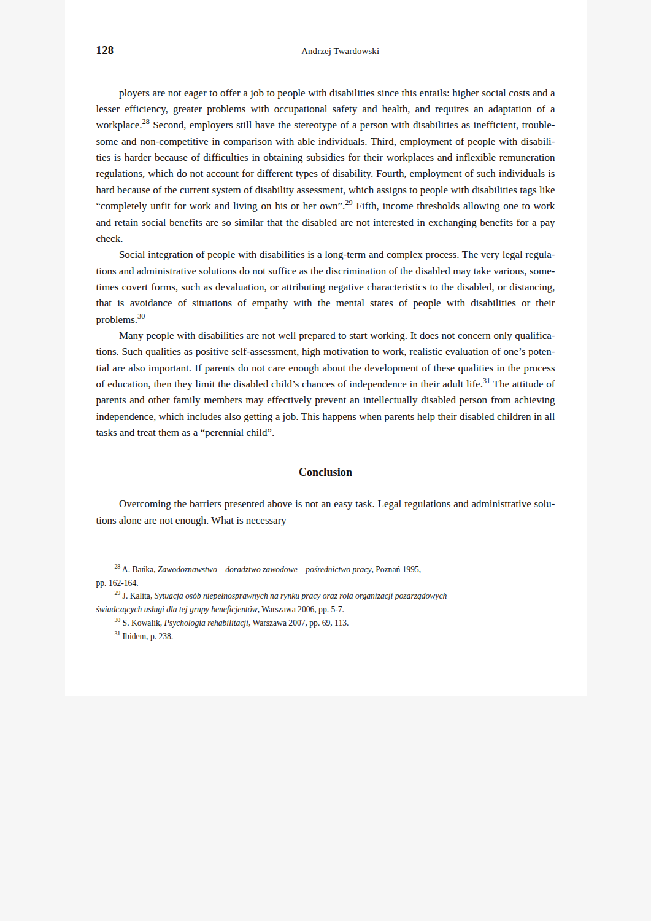128 Andrzej Twardowski
ployers are not eager to offer a job to people with disabilities since this entails: higher social costs and a lesser efficiency, greater problems with occupational safety and health, and requires an adaptation of a workplace.28 Second, employers still have the stereotype of a person with disabilities as inefficient, troublesome and non-competitive in comparison with able individuals. Third, employment of people with disabilities is harder because of difficulties in obtaining subsidies for their workplaces and inflexible remuneration regulations, which do not account for different types of disability. Fourth, employment of such individuals is hard because of the current system of disability assessment, which assigns to people with disabilities tags like “completely unfit for work and living on his or her own”.29 Fifth, income thresholds allowing one to work and retain social benefits are so similar that the disabled are not interested in exchanging benefits for a pay check.
Social integration of people with disabilities is a long-term and complex process. The very legal regulations and administrative solutions do not suffice as the discrimination of the disabled may take various, sometimes covert forms, such as devaluation, or attributing negative characteristics to the disabled, or distancing, that is avoidance of situations of empathy with the mental states of people with disabilities or their problems.30
Many people with disabilities are not well prepared to start working. It does not concern only qualifications. Such qualities as positive self-assessment, high motivation to work, realistic evaluation of one’s potential are also important. If parents do not care enough about the development of these qualities in the process of education, then they limit the disabled child’s chances of independence in their adult life.31 The attitude of parents and other family members may effectively prevent an intellectually disabled person from achieving independence, which includes also getting a job. This happens when parents help their disabled children in all tasks and treat them as a “perennial child”.
Conclusion
Overcoming the barriers presented above is not an easy task. Legal regulations and administrative solutions alone are not enough. What is necessary
28 A. Bańka, Zawodoznawstwo – doradztwo zawodowe – pośrednictwo pracy, Poznań 1995,
pp. 162-164.
29 J. Kalita, Sytuacja osób niepełnosprawnych na rynku pracy oraz rola organizacji pozarządowych
świadczących usługi dla tej grupy beneficjentów, Warszawa 2006, pp. 5-7.
30 S. Kowalik, Psychologia rehabilitacji, Warszawa 2007, pp. 69, 113.
31 Ibidem, p. 238.